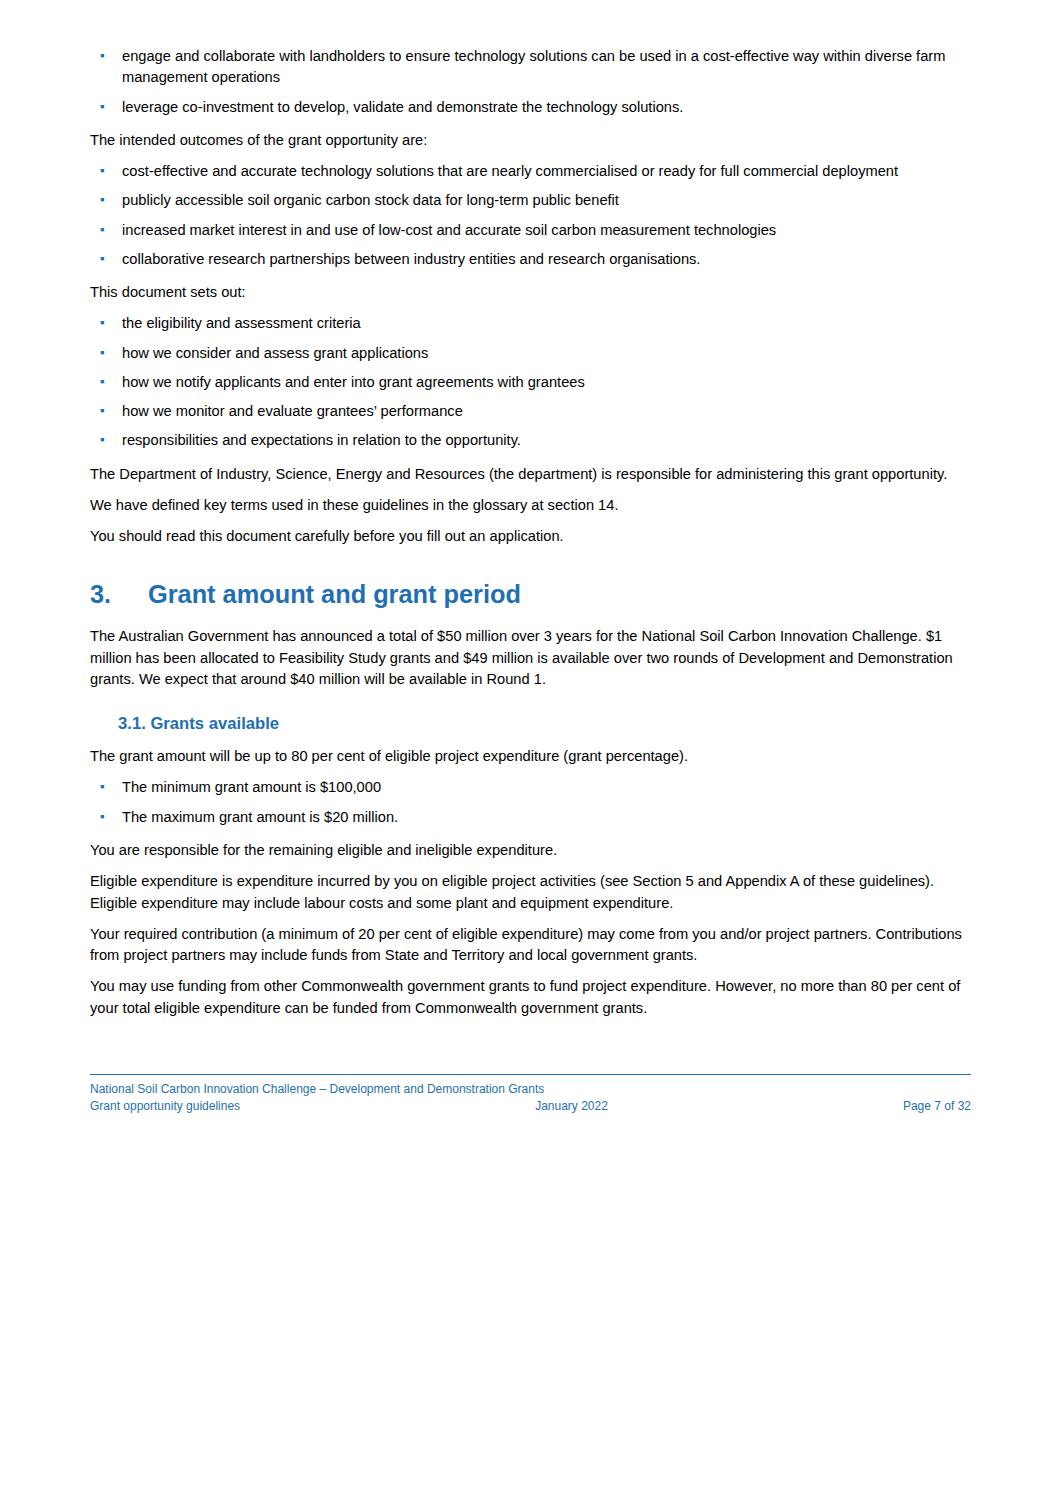engage and collaborate with landholders to ensure technology solutions can be used in a cost-effective way within diverse farm management operations
leverage co-investment to develop, validate and demonstrate the technology solutions.
The intended outcomes of the grant opportunity are:
cost-effective and accurate technology solutions that are nearly commercialised or ready for full commercial deployment
publicly accessible soil organic carbon stock data for long-term public benefit
increased market interest in and use of low-cost and accurate soil carbon measurement technologies
collaborative research partnerships between industry entities and research organisations.
This document sets out:
the eligibility and assessment criteria
how we consider and assess grant applications
how we notify applicants and enter into grant agreements with grantees
how we monitor and evaluate grantees’ performance
responsibilities and expectations in relation to the opportunity.
The Department of Industry, Science, Energy and Resources (the department) is responsible for administering this grant opportunity.
We have defined key terms used in these guidelines in the glossary at section 14.
You should read this document carefully before you fill out an application.
3. Grant amount and grant period
The Australian Government has announced a total of $50 million over 3 years for the National Soil Carbon Innovation Challenge. $1 million has been allocated to Feasibility Study grants and $49 million is available over two rounds of Development and Demonstration grants. We expect that around $40 million will be available in Round 1.
3.1. Grants available
The grant amount will be up to 80 per cent of eligible project expenditure (grant percentage).
The minimum grant amount is $100,000
The maximum grant amount is $20 million.
You are responsible for the remaining eligible and ineligible expenditure.
Eligible expenditure is expenditure incurred by you on eligible project activities (see Section 5 and Appendix A of these guidelines). Eligible expenditure may include labour costs and some plant and equipment expenditure.
Your required contribution (a minimum of 20 per cent of eligible expenditure) may come from you and/or project partners. Contributions from project partners may include funds from State and Territory and local government grants.
You may use funding from other Commonwealth government grants to fund project expenditure. However, no more than 80 per cent of your total eligible expenditure can be funded from Commonwealth government grants.
National Soil Carbon Innovation Challenge – Development and Demonstration Grants
Grant opportunity guidelines January 2022 Page 7 of 32